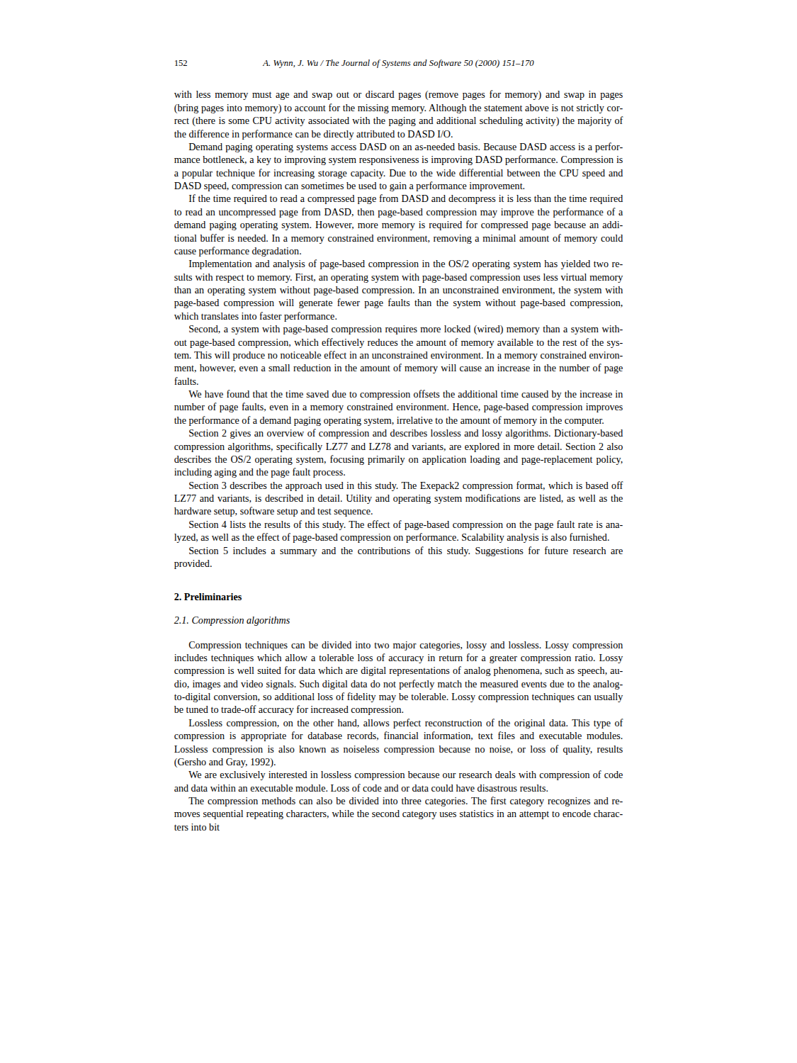152 A. Wynn, J. Wu / The Journal of Systems and Software 50 (2000) 151–170
with less memory must age and swap out or discard pages (remove pages for memory) and swap in pages (bring pages into memory) to account for the missing memory. Although the statement above is not strictly correct (there is some CPU activity associated with the paging and additional scheduling activity) the majority of the difference in performance can be directly attributed to DASD I/O.
Demand paging operating systems access DASD on an as-needed basis. Because DASD access is a performance bottleneck, a key to improving system responsiveness is improving DASD performance. Compression is a popular technique for increasing storage capacity. Due to the wide differential between the CPU speed and DASD speed, compression can sometimes be used to gain a performance improvement.
If the time required to read a compressed page from DASD and decompress it is less than the time required to read an uncompressed page from DASD, then page-based compression may improve the performance of a demand paging operating system. However, more memory is required for compressed page because an additional buffer is needed. In a memory constrained environment, removing a minimal amount of memory could cause performance degradation.
Implementation and analysis of page-based compression in the OS/2 operating system has yielded two results with respect to memory. First, an operating system with page-based compression uses less virtual memory than an operating system without page-based compression. In an unconstrained environment, the system with page-based compression will generate fewer page faults than the system without page-based compression, which translates into faster performance.
Second, a system with page-based compression requires more locked (wired) memory than a system without page-based compression, which effectively reduces the amount of memory available to the rest of the system. This will produce no noticeable effect in an unconstrained environment. In a memory constrained environment, however, even a small reduction in the amount of memory will cause an increase in the number of page faults.
We have found that the time saved due to compression offsets the additional time caused by the increase in number of page faults, even in a memory constrained environment. Hence, page-based compression improves the performance of a demand paging operating system, irrelative to the amount of memory in the computer.
Section 2 gives an overview of compression and describes lossless and lossy algorithms. Dictionary-based compression algorithms, specifically LZ77 and LZ78 and variants, are explored in more detail. Section 2 also describes the OS/2 operating system, focusing primarily on application loading and page-replacement policy, including aging and the page fault process.
Section 3 describes the approach used in this study. The Exepack2 compression format, which is based off LZ77 and variants, is described in detail. Utility and operating system modifications are listed, as well as the hardware setup, software setup and test sequence.
Section 4 lists the results of this study. The effect of page-based compression on the page fault rate is analyzed, as well as the effect of page-based compression on performance. Scalability analysis is also furnished.
Section 5 includes a summary and the contributions of this study. Suggestions for future research are provided.
2. Preliminaries
2.1. Compression algorithms
Compression techniques can be divided into two major categories, lossy and lossless. Lossy compression includes techniques which allow a tolerable loss of accuracy in return for a greater compression ratio. Lossy compression is well suited for data which are digital representations of analog phenomena, such as speech, audio, images and video signals. Such digital data do not perfectly match the measured events due to the analog-to-digital conversion, so additional loss of fidelity may be tolerable. Lossy compression techniques can usually be tuned to trade-off accuracy for increased compression.
Lossless compression, on the other hand, allows perfect reconstruction of the original data. This type of compression is appropriate for database records, financial information, text files and executable modules. Lossless compression is also known as noiseless compression because no noise, or loss of quality, results (Gersho and Gray, 1992).
We are exclusively interested in lossless compression because our research deals with compression of code and data within an executable module. Loss of code and or data could have disastrous results.
The compression methods can also be divided into three categories. The first category recognizes and removes sequential repeating characters, while the second category uses statistics in an attempt to encode characters into bit